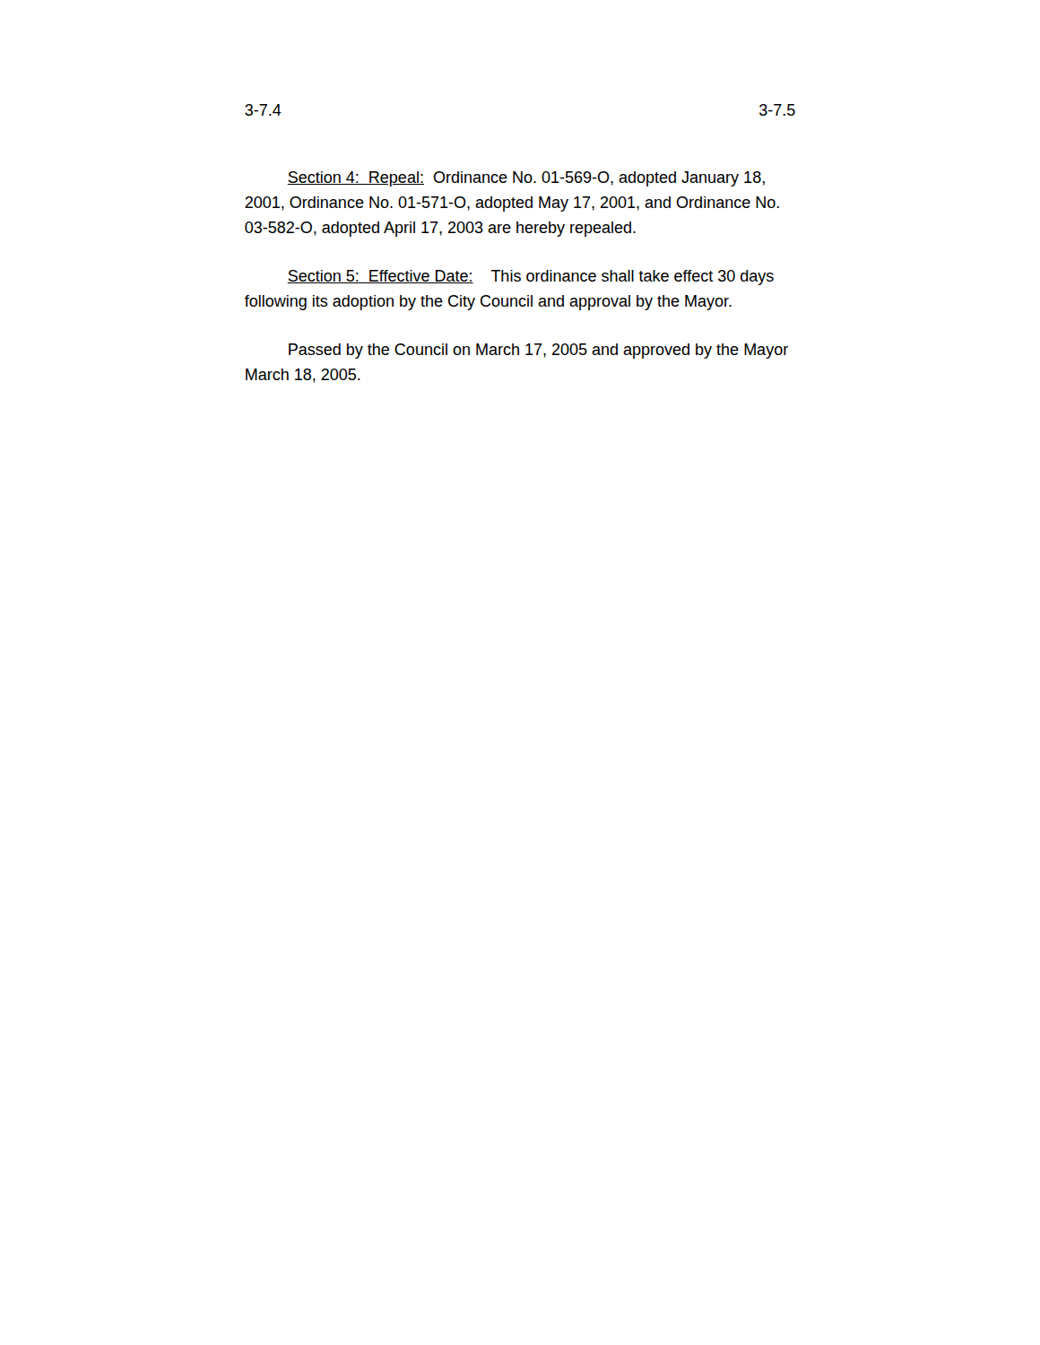3-7.4 3-7.5
Section 4: Repeal: Ordinance No. 01-569-O, adopted January 18, 2001, Ordinance No. 01-571-O, adopted May 17, 2001, and Ordinance No. 03-582-O, adopted April 17, 2003 are hereby repealed.
Section 5: Effective Date: This ordinance shall take effect 30 days following its adoption by the City Council and approval by the Mayor.
Passed by the Council on March 17, 2005 and approved by the Mayor March 18, 2005.